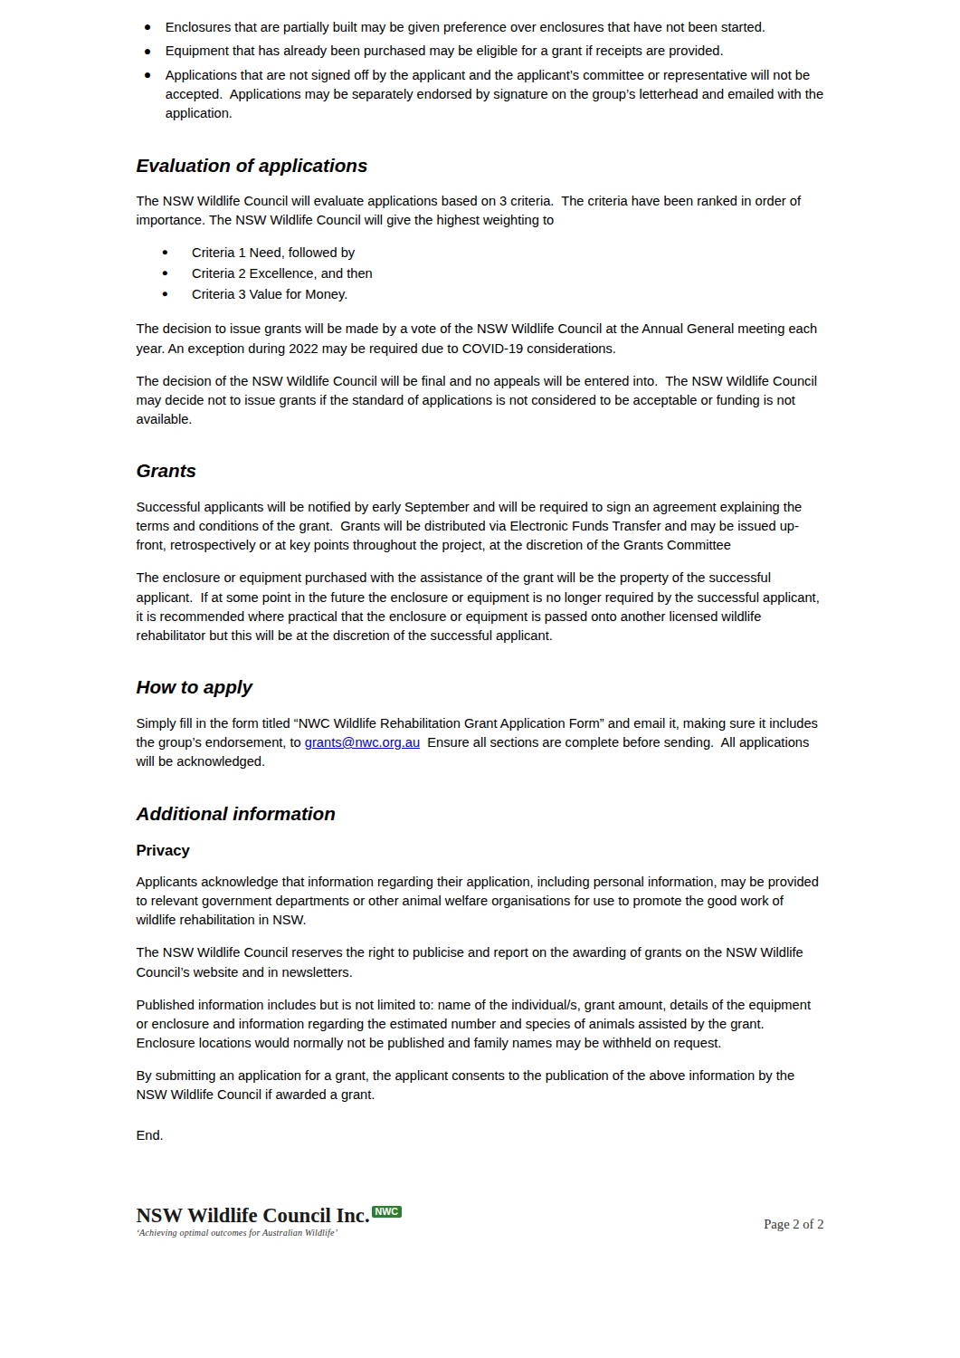Enclosures that are partially built may be given preference over enclosures that have not been started.
Equipment that has already been purchased may be eligible for a grant if receipts are provided.
Applications that are not signed off by the applicant and the applicant’s committee or representative will not be accepted. Applications may be separately endorsed by signature on the group’s letterhead and emailed with the application.
Evaluation of applications
The NSW Wildlife Council will evaluate applications based on 3 criteria. The criteria have been ranked in order of importance. The NSW Wildlife Council will give the highest weighting to
Criteria 1 Need, followed by
Criteria 2 Excellence, and then
Criteria 3 Value for Money.
The decision to issue grants will be made by a vote of the NSW Wildlife Council at the Annual General meeting each year. An exception during 2022 may be required due to COVID-19 considerations.
The decision of the NSW Wildlife Council will be final and no appeals will be entered into. The NSW Wildlife Council may decide not to issue grants if the standard of applications is not considered to be acceptable or funding is not available.
Grants
Successful applicants will be notified by early September and will be required to sign an agreement explaining the terms and conditions of the grant. Grants will be distributed via Electronic Funds Transfer and may be issued up-front, retrospectively or at key points throughout the project, at the discretion of the Grants Committee
The enclosure or equipment purchased with the assistance of the grant will be the property of the successful applicant. If at some point in the future the enclosure or equipment is no longer required by the successful applicant, it is recommended where practical that the enclosure or equipment is passed onto another licensed wildlife rehabilitator but this will be at the discretion of the successful applicant.
How to apply
Simply fill in the form titled “NWC Wildlife Rehabilitation Grant Application Form” and email it, making sure it includes the group’s endorsement, to grants@nwc.org.au Ensure all sections are complete before sending. All applications will be acknowledged.
Additional information
Privacy
Applicants acknowledge that information regarding their application, including personal information, may be provided to relevant government departments or other animal welfare organisations for use to promote the good work of wildlife rehabilitation in NSW.
The NSW Wildlife Council reserves the right to publicise and report on the awarding of grants on the NSW Wildlife Council’s website and in newsletters.
Published information includes but is not limited to: name of the individual/s, grant amount, details of the equipment or enclosure and information regarding the estimated number and species of animals assisted by the grant. Enclosure locations would normally not be published and family names may be withheld on request.
By submitting an application for a grant, the applicant consents to the publication of the above information by the NSW Wildlife Council if awarded a grant.
End.
NSW Wildlife Council Inc.NWC ‘Achieving optimal outcomes for Australian Wildlife’
Page 2 of 2